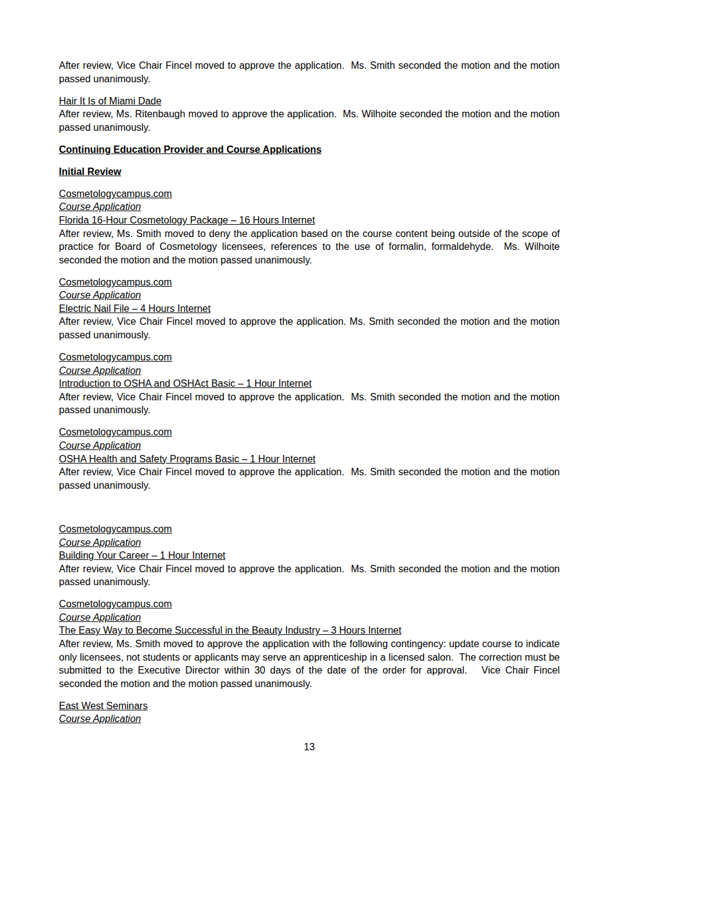After review, Vice Chair Fincel moved to approve the application. Ms. Smith seconded the motion and the motion passed unanimously.
Hair It Is of Miami Dade
After review, Ms. Ritenbaugh moved to approve the application. Ms. Wilhoite seconded the motion and the motion passed unanimously.
Continuing Education Provider and Course Applications
Initial Review
Cosmetologycampus.com
Course Application
Florida 16-Hour Cosmetology Package – 16 Hours Internet
After review, Ms. Smith moved to deny the application based on the course content being outside of the scope of practice for Board of Cosmetology licensees, references to the use of formalin, formaldehyde. Ms. Wilhoite seconded the motion and the motion passed unanimously.
Cosmetologycampus.com
Course Application
Electric Nail File – 4 Hours Internet
After review, Vice Chair Fincel moved to approve the application. Ms. Smith seconded the motion and the motion passed unanimously.
Cosmetologycampus.com
Course Application
Introduction to OSHA and OSHAct Basic – 1 Hour Internet
After review, Vice Chair Fincel moved to approve the application. Ms. Smith seconded the motion and the motion passed unanimously.
Cosmetologycampus.com
Course Application
OSHA Health and Safety Programs Basic – 1 Hour Internet
After review, Vice Chair Fincel moved to approve the application. Ms. Smith seconded the motion and the motion passed unanimously.
Cosmetologycampus.com
Course Application
Building Your Career – 1 Hour Internet
After review, Vice Chair Fincel moved to approve the application. Ms. Smith seconded the motion and the motion passed unanimously.
Cosmetologycampus.com
Course Application
The Easy Way to Become Successful in the Beauty Industry – 3 Hours Internet
After review, Ms. Smith moved to approve the application with the following contingency: update course to indicate only licensees, not students or applicants may serve an apprenticeship in a licensed salon. The correction must be submitted to the Executive Director within 30 days of the date of the order for approval. Vice Chair Fincel seconded the motion and the motion passed unanimously.
East West Seminars
Course Application
13